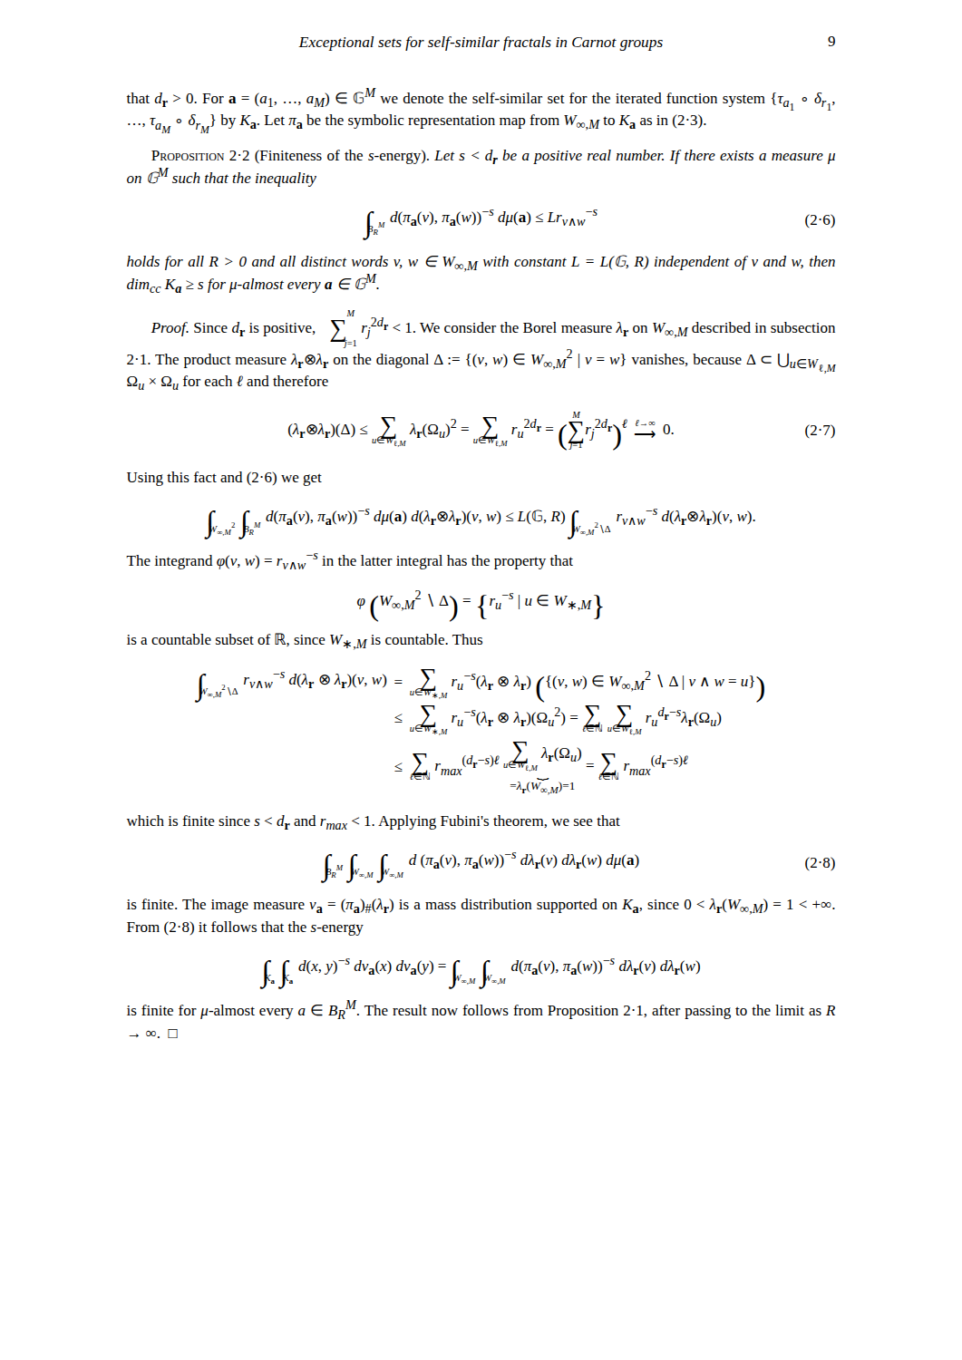Exceptional sets for self-similar fractals in Carnot groups 9
that dr > 0. For a = (a1, …, aM) ∈ 𝔾M we denote the self-similar set for the iterated function system {τa1 ∘ δr1, …, τaM ∘ δrM} by Ka. Let πa be the symbolic representation map from W∞,M to Ka as in (2·3).
Proposition 2·2 (Finiteness of the s-energy). Let s < dr be a positive real number. If there exists a measure μ on 𝔾M such that the inequality
∫BRM d(πa(v), πa(w))−s dμ(a) ≤ Lrv∧w−s (2·6)
holds for all R > 0 and all distinct words v, w ∈ W∞,M with constant L = L(𝔾, R) independent of v and w, then dimcc Ka ≥ s for μ-almost every a ∈ 𝔾M.
Proof. Since dr is positive, M∑j=1 rj2dr < 1. We consider the Borel measure λr on W∞,M described in subsection 2·1. The product measure λr⊗λr on the diagonal Δ := {(v, w) ∈ W∞,M2 | v = w} vanishes, because Δ ⊂ ⋃u∈Wℓ,M Ωu × Ωu for each ℓ and therefore
(λr⊗λr)(Δ) ≤ ∑u∈Wℓ,M λr(Ωu)2 = ∑u∈Wℓ,M ru2dr = (M∑j=1 rj2dr)ℓ ℓ→∞⟶ 0. (2·7)
Using this fact and (2·6) we get
∫W∞,M2 ∫BRM d(πa(v), πa(w))−s dμ(a) d(λr⊗λr)(v, w) ≤ L(𝔾, R) ∫W∞,M2∖Δ rv∧w−s d(λr⊗λr)(v, w).
The integrand φ(v, w) = rv∧w−s in the latter integral has the property that
φ (W∞,M2 ∖ Δ) = {ru−s | u ∈ W∗,M}
is a countable subset of ℝ, since W∗,M is countable. Thus
| ∫ W ∞, M 2 ∖Δ r v ∧ w − s d ( λ r ⊗ λ r )( v , w ) | = | ∑ u ∈ W ∗, M r u − s ( λ r ⊗ λ r ) ( {( v , w ) ∈ W ∞, M 2 ∖ Δ / v ∧ w = u } ) |
| | ≤ | ∑ u ∈ W ∗, M r u − s ( λ r ⊗ λ r )(Ω u 2 ) = ∑ ℓ ∈ℕ ∑ u ∈ W ℓ, M r u d r − s λ r (Ω u ) |
| | ≤ | ∑ ℓ ∈ℕ r max ( d r − s ) ℓ ∑ u ∈ W ℓ, M λ r (Ω u ) ⏟ = λ r ( W ∞, M )=1 = ∑ ℓ ∈ℕ r max ( d r − s ) ℓ |
which is finite since s < dr and rmax < 1. Applying Fubini's theorem, we see that
∫BRM ∫W∞,M ∫W∞,M d (πa(v), πa(w))−s dλr(v) dλr(w) dμ(a) (2·8)
is finite. The image measure νa = (πa)#(λr) is a mass distribution supported on Ka, since 0 < λr(W∞,M) = 1 < +∞. From (2·8) it follows that the s-energy
∫Ka ∫Ka d(x, y)−s dνa(x) dνa(y) = ∫W∞,M ∫W∞,M d(πa(v), πa(w))−s dλr(v) dλr(w)
is finite for μ-almost every a ∈ BRM. The result now follows from Proposition 2·1, after passing to the limit as R → ∞. □